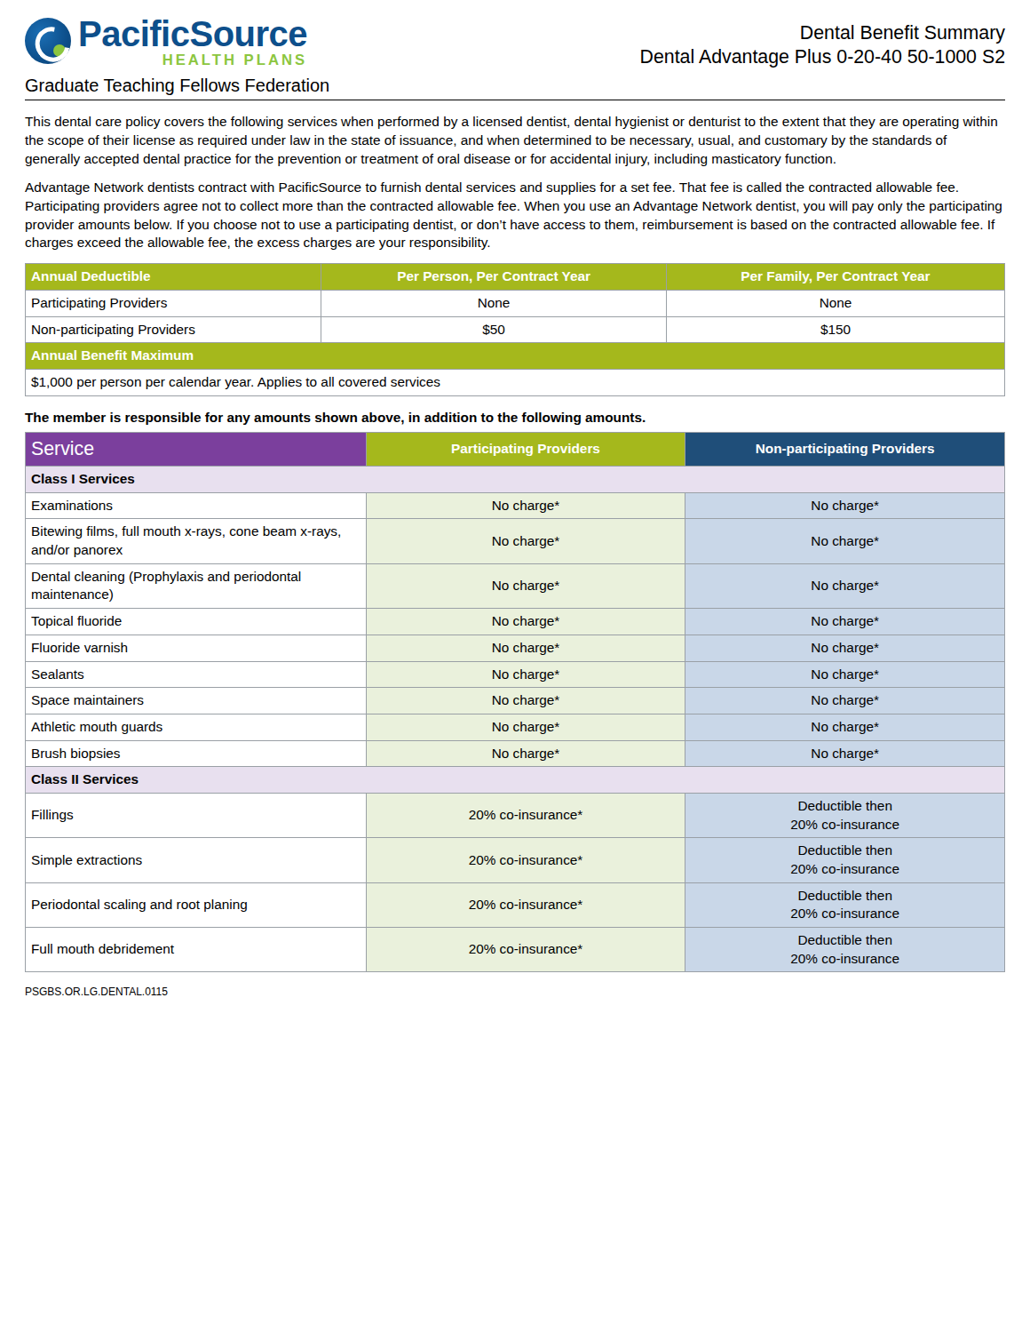Pacific Source
HEALTH PLANS
Dental Benefit Summary
Dental Advantage Plus 0-20-40 50-1000 S2
Graduate Teaching Fellows Federation
This dental care policy covers the following services when performed by a licensed dentist, dental hygienist or denturist to the extent that they are operating within the scope of their license as required under law in the state of issuance, and when determined to be necessary, usual, and customary by the standards of generally accepted dental practice for the prevention or treatment of oral disease or for accidental injury, including masticatory function.
Advantage Network dentists contract with PacificSource to furnish dental services and supplies for a set fee. That fee is called the contracted allowable fee. Participating providers agree not to collect more than the contracted allowable fee. When you use an Advantage Network dentist, you will pay only the participating provider amounts below. If you choose not to use a participating dentist, or don’t have access to them, reimbursement is based on the contracted allowable fee. If charges exceed the allowable fee, the excess charges are your responsibility.
| Annual Deductible | Per Person, Per Contract Year | Per Family, Per Contract Year |
| Participating Providers | None | None |
| Non-participating Providers | $50 | $150 |
| Annual Benefit Maximum |
| $1,000 per person per calendar year. Applies to all covered services |
The member is responsible for any amounts shown above, in addition to the following amounts.
| Service | Participating Providers | Non-participating Providers |
| --- | --- | --- |
| Class I Services |
| Examinations | No charge* | No charge* |
| Bitewing films, full mouth x-rays, cone beam x-rays, and/or panorex | No charge* | No charge* |
| Dental cleaning (Prophylaxis and periodontal maintenance) | No charge* | No charge* |
| Topical fluoride | No charge* | No charge* |
| Fluoride varnish | No charge* | No charge* |
| Sealants | No charge* | No charge* |
| Space maintainers | No charge* | No charge* |
| Athletic mouth guards | No charge* | No charge* |
| Brush biopsies | No charge* | No charge* |
| Class II Services |
| Fillings | 20% co-insurance* | Deductible then 20% co-insurance |
| Simple extractions | 20% co-insurance* | Deductible then 20% co-insurance |
| Periodontal scaling and root planing | 20% co-insurance* | Deductible then 20% co-insurance |
| Full mouth debridement | 20% co-insurance* | Deductible then 20% co-insurance |
PSGBS.OR.LG.DENTAL.0115